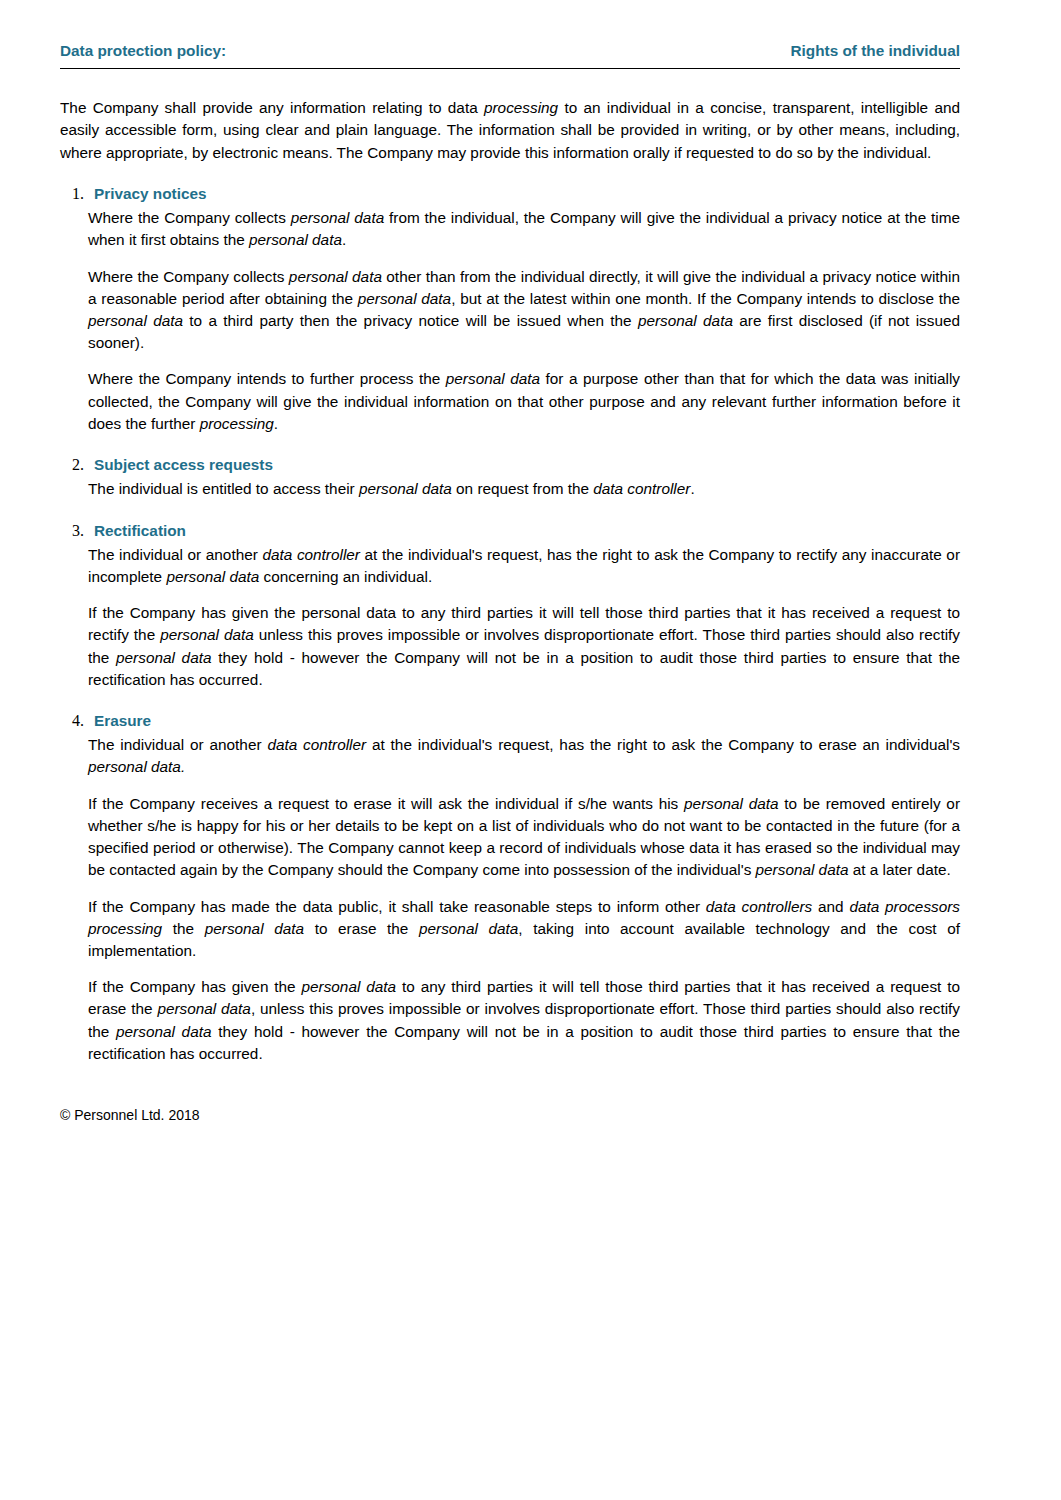Data protection policy:
Rights of the individual
The Company shall provide any information relating to data processing to an individual in a concise, transparent, intelligible and easily accessible form, using clear and plain language. The information shall be provided in writing, or by other means, including, where appropriate, by electronic means. The Company may provide this information orally if requested to do so by the individual.
Privacy notices
Where the Company collects personal data from the individual, the Company will give the individual a privacy notice at the time when it first obtains the personal data.
Where the Company collects personal data other than from the individual directly, it will give the individual a privacy notice within a reasonable period after obtaining the personal data, but at the latest within one month. If the Company intends to disclose the personal data to a third party then the privacy notice will be issued when the personal data are first disclosed (if not issued sooner).
Where the Company intends to further process the personal data for a purpose other than that for which the data was initially collected, the Company will give the individual information on that other purpose and any relevant further information before it does the further processing.
Subject access requests
The individual is entitled to access their personal data on request from the data controller.
Rectification
The individual or another data controller at the individual's request, has the right to ask the Company to rectify any inaccurate or incomplete personal data concerning an individual.
If the Company has given the personal data to any third parties it will tell those third parties that it has received a request to rectify the personal data unless this proves impossible or involves disproportionate effort. Those third parties should also rectify the personal data they hold - however the Company will not be in a position to audit those third parties to ensure that the rectification has occurred.
Erasure
The individual or another data controller at the individual's request, has the right to ask the Company to erase an individual's personal data.
If the Company receives a request to erase it will ask the individual if s/he wants his personal data to be removed entirely or whether s/he is happy for his or her details to be kept on a list of individuals who do not want to be contacted in the future (for a specified period or otherwise). The Company cannot keep a record of individuals whose data it has erased so the individual may be contacted again by the Company should the Company come into possession of the individual's personal data at a later date.
If the Company has made the data public, it shall take reasonable steps to inform other data controllers and data processors processing the personal data to erase the personal data, taking into account available technology and the cost of implementation.
If the Company has given the personal data to any third parties it will tell those third parties that it has received a request to erase the personal data, unless this proves impossible or involves disproportionate effort. Those third parties should also rectify the personal data they hold - however the Company will not be in a position to audit those third parties to ensure that the rectification has occurred.
© Personnel Ltd. 2018